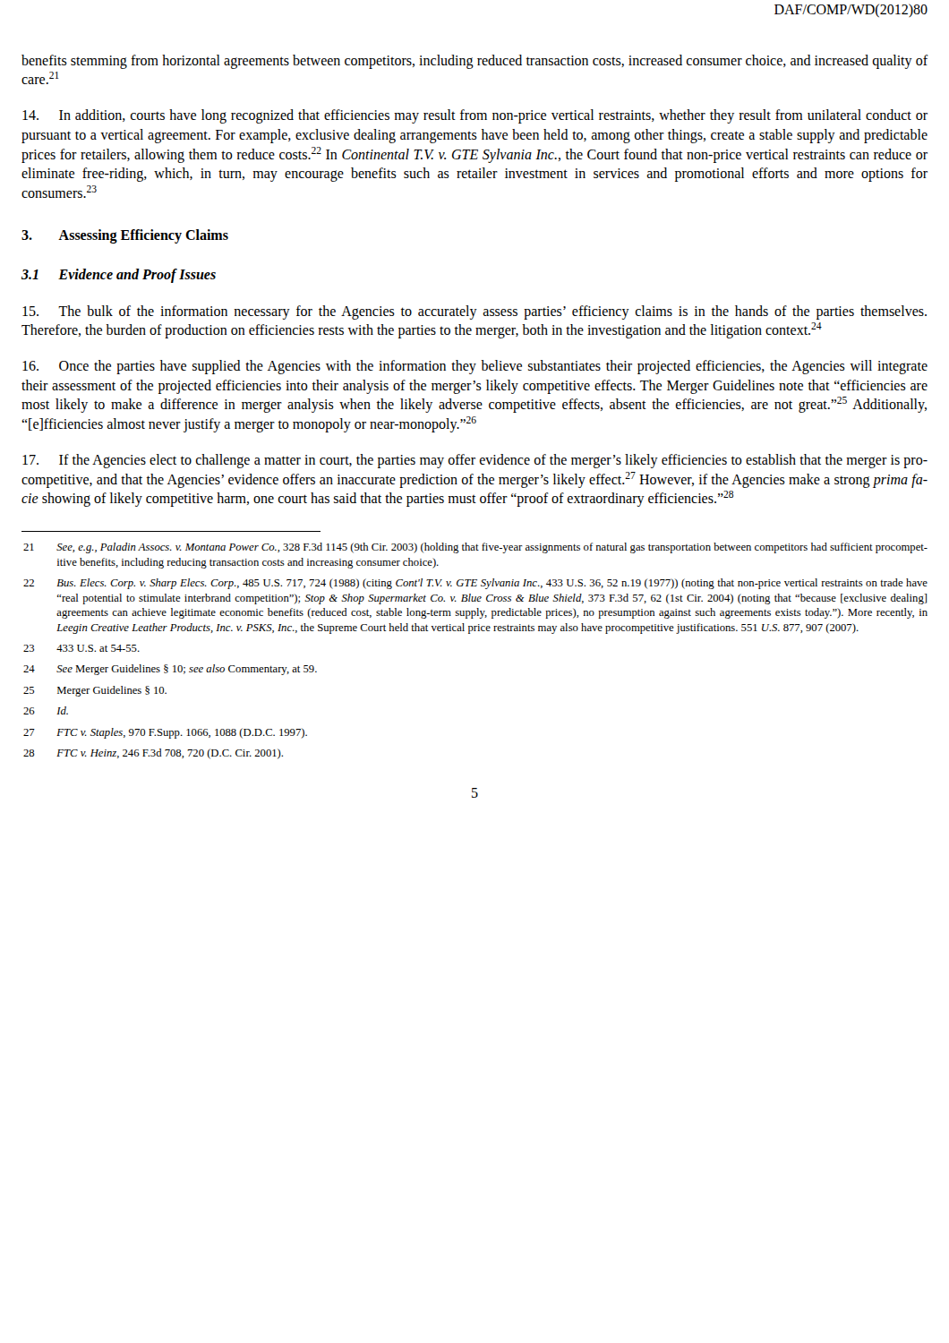DAF/COMP/WD(2012)80
benefits stemming from horizontal agreements between competitors, including reduced transaction costs, increased consumer choice, and increased quality of care.21
14. In addition, courts have long recognized that efficiencies may result from non-price vertical restraints, whether they result from unilateral conduct or pursuant to a vertical agreement. For example, exclusive dealing arrangements have been held to, among other things, create a stable supply and predictable prices for retailers, allowing them to reduce costs.22 In Continental T.V. v. GTE Sylvania Inc., the Court found that non-price vertical restraints can reduce or eliminate free-riding, which, in turn, may encourage benefits such as retailer investment in services and promotional efforts and more options for consumers.23
3. Assessing Efficiency Claims
3.1 Evidence and Proof Issues
15. The bulk of the information necessary for the Agencies to accurately assess parties’ efficiency claims is in the hands of the parties themselves. Therefore, the burden of production on efficiencies rests with the parties to the merger, both in the investigation and the litigation context.24
16. Once the parties have supplied the Agencies with the information they believe substantiates their projected efficiencies, the Agencies will integrate their assessment of the projected efficiencies into their analysis of the merger’s likely competitive effects. The Merger Guidelines note that “efficiencies are most likely to make a difference in merger analysis when the likely adverse competitive effects, absent the efficiencies, are not great.”25 Additionally, “[e]fficiencies almost never justify a merger to monopoly or near-monopoly.”26
17. If the Agencies elect to challenge a matter in court, the parties may offer evidence of the merger’s likely efficiencies to establish that the merger is procompetitive, and that the Agencies’ evidence offers an inaccurate prediction of the merger’s likely effect.27 However, if the Agencies make a strong prima facie showing of likely competitive harm, one court has said that the parties must offer “proof of extraordinary efficiencies.”28
21
See, e.g., Paladin Assocs. v. Montana Power Co., 328 F.3d 1145 (9th Cir. 2003) (holding that five-year assignments of natural gas transportation between competitors had sufficient procompetitive benefits, including reducing transaction costs and increasing consumer choice).
22
Bus. Elecs. Corp. v. Sharp Elecs. Corp., 485 U.S. 717, 724 (1988) (citing Cont'l T.V. v. GTE Sylvania Inc., 433 U.S. 36, 52 n.19 (1977)) (noting that non-price vertical restraints on trade have “real potential to stimulate interbrand competition”); Stop & Shop Supermarket Co. v. Blue Cross & Blue Shield, 373 F.3d 57, 62 (1st Cir. 2004) (noting that “because [exclusive dealing] agreements can achieve legitimate economic benefits (reduced cost, stable long-term supply, predictable prices), no presumption against such agreements exists today.”). More recently, in Leegin Creative Leather Products, Inc. v. PSKS, Inc., the Supreme Court held that vertical price restraints may also have procompetitive justifications. 551 U.S. 877, 907 (2007).
23
433 U.S. at 54-55.
24
See Merger Guidelines § 10; see also Commentary, at 59.
25
Merger Guidelines § 10.
26
Id.
27
FTC v. Staples, 970 F.Supp. 1066, 1088 (D.D.C. 1997).
28
FTC v. Heinz, 246 F.3d 708, 720 (D.C. Cir. 2001).
5